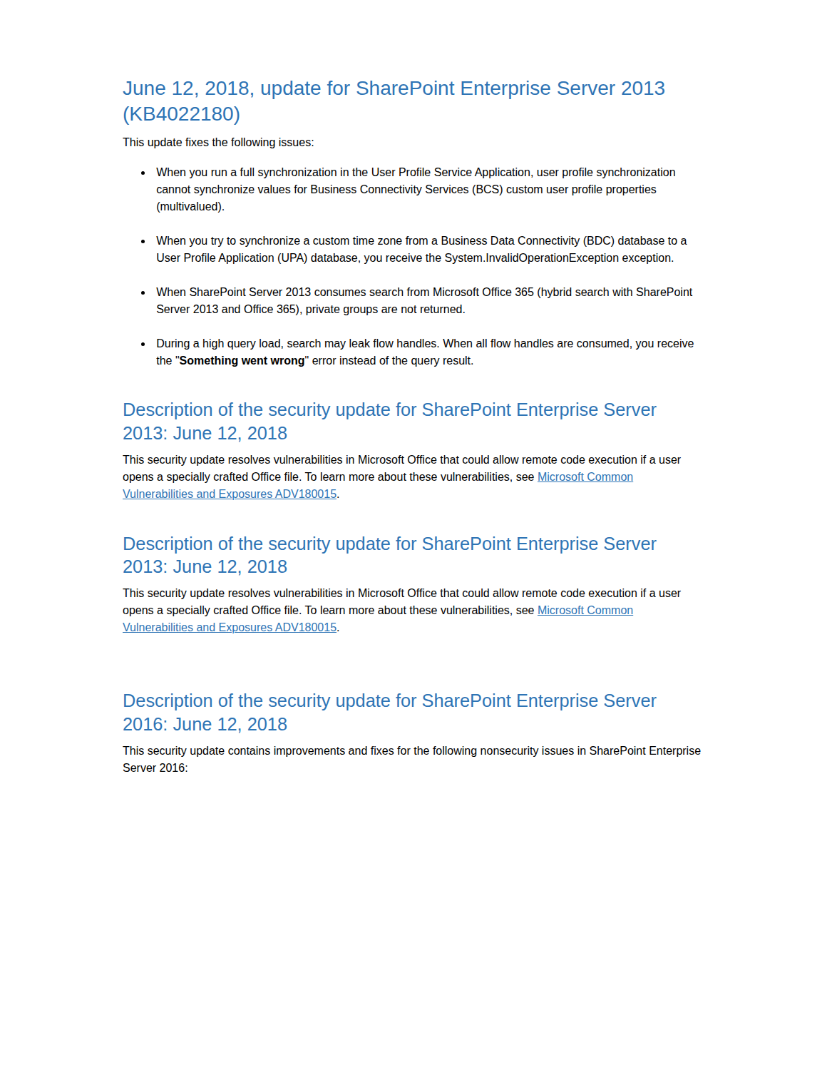June 12, 2018, update for SharePoint Enterprise Server 2013 (KB4022180)
This update fixes the following issues:
When you run a full synchronization in the User Profile Service Application, user profile synchronization cannot synchronize values for Business Connectivity Services (BCS) custom user profile properties (multivalued).
When you try to synchronize a custom time zone from a Business Data Connectivity (BDC) database to a User Profile Application (UPA) database, you receive the System.InvalidOperationException exception.
When SharePoint Server 2013 consumes search from Microsoft Office 365 (hybrid search with SharePoint Server 2013 and Office 365), private groups are not returned.
During a high query load, search may leak flow handles. When all flow handles are consumed, you receive the "Something went wrong" error instead of the query result.
Description of the security update for SharePoint Enterprise Server 2013: June 12, 2018
This security update resolves vulnerabilities in Microsoft Office that could allow remote code execution if a user opens a specially crafted Office file. To learn more about these vulnerabilities, see Microsoft Common Vulnerabilities and Exposures ADV180015.
Description of the security update for SharePoint Enterprise Server 2013: June 12, 2018
This security update resolves vulnerabilities in Microsoft Office that could allow remote code execution if a user opens a specially crafted Office file. To learn more about these vulnerabilities, see Microsoft Common Vulnerabilities and Exposures ADV180015.
Description of the security update for SharePoint Enterprise Server 2016: June 12, 2018
This security update contains improvements and fixes for the following nonsecurity issues in SharePoint Enterprise Server 2016: